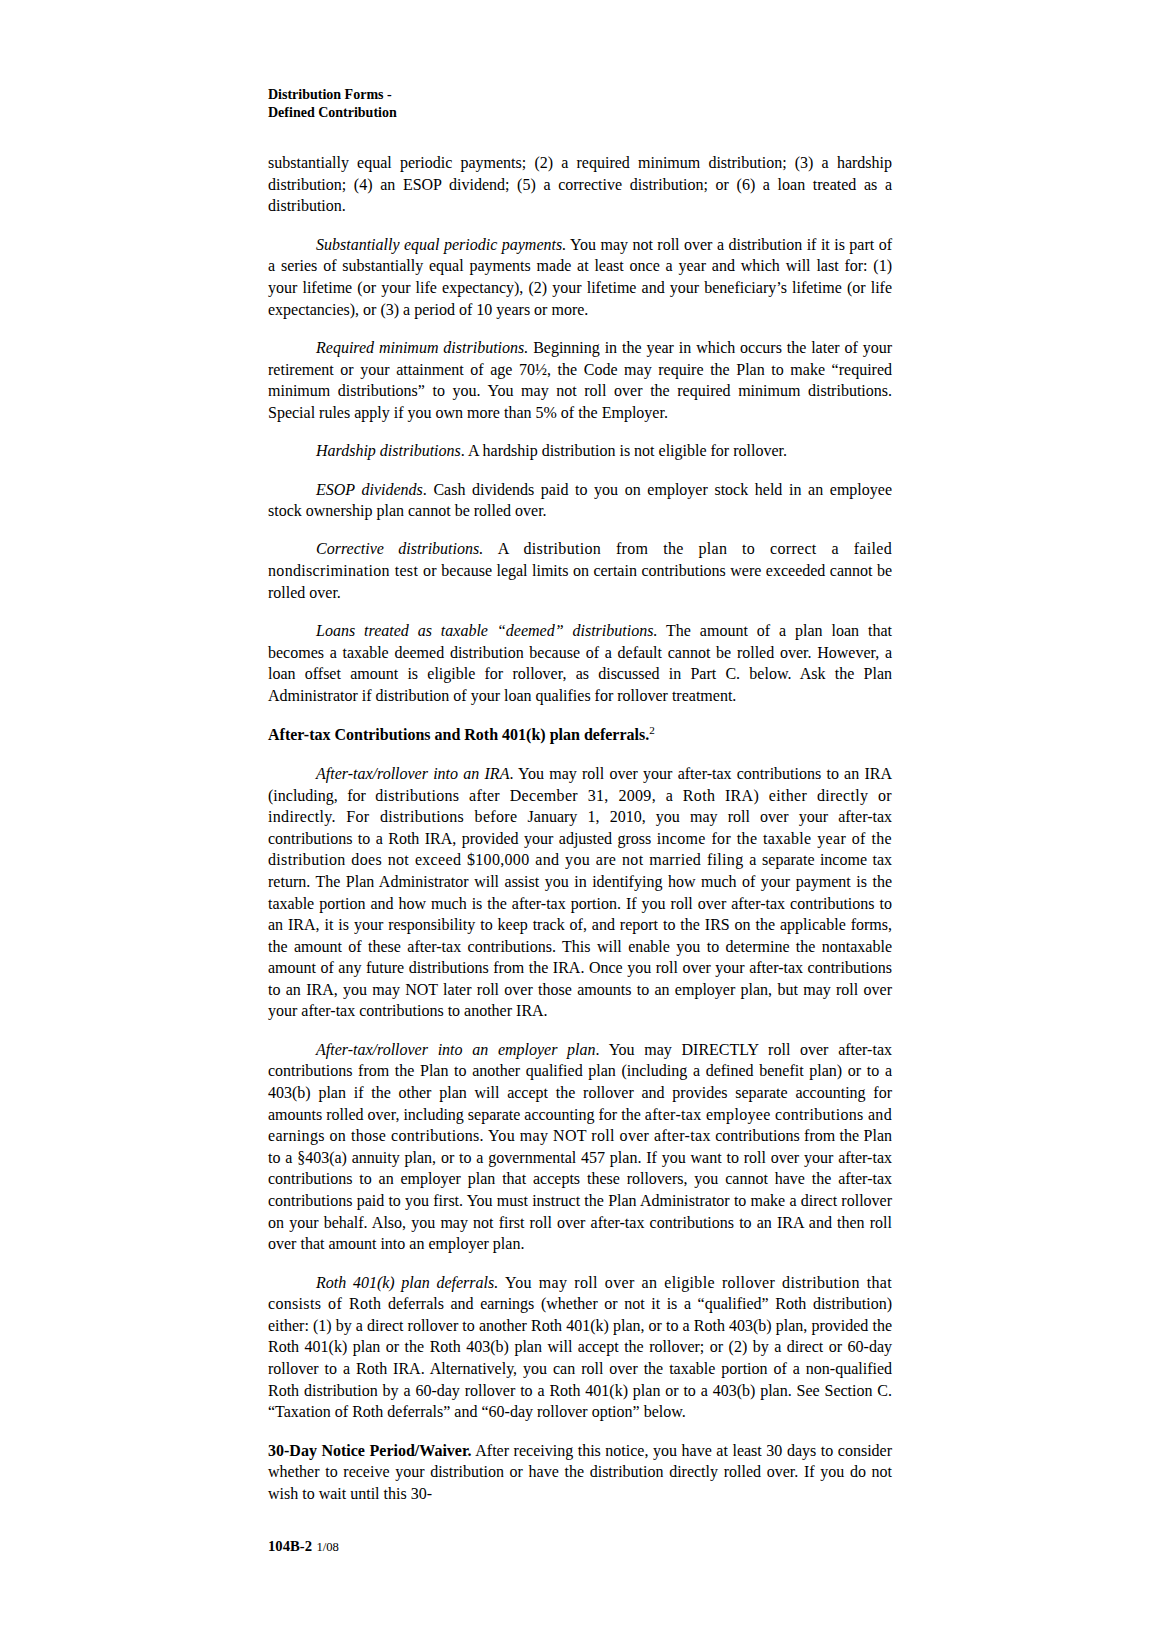Distribution Forms -
Defined Contribution
substantially equal periodic payments; (2) a required minimum distribution; (3) a hardship distribution; (4) an ESOP dividend; (5) a corrective distribution; or (6) a loan treated as a distribution.
Substantially equal periodic payments. You may not roll over a distribution if it is part of a series of substantially equal payments made at least once a year and which will last for: (1) your lifetime (or your life expectancy), (2) your lifetime and your beneficiary’s lifetime (or life expectancies), or (3) a period of 10 years or more.
Required minimum distributions. Beginning in the year in which occurs the later of your retirement or your attainment of age 70½, the Code may require the Plan to make “required minimum distributions” to you. You may not roll over the required minimum distributions. Special rules apply if you own more than 5% of the Employer.
Hardship distributions. A hardship distribution is not eligible for rollover.
ESOP dividends. Cash dividends paid to you on employer stock held in an employee stock ownership plan cannot be rolled over.
Corrective distributions. A distribution from the plan to correct a failed nondiscrimination test or because legal limits on certain contributions were exceeded cannot be rolled over.
Loans treated as taxable “deemed” distributions. The amount of a plan loan that becomes a taxable deemed distribution because of a default cannot be rolled over. However, a loan offset amount is eligible for rollover, as discussed in Part C. below. Ask the Plan Administrator if distribution of your loan qualifies for rollover treatment.
After-tax Contributions and Roth 401(k) plan deferrals.2
After-tax/rollover into an IRA. You may roll over your after-tax contributions to an IRA (including, for distributions after December 31, 2009, a Roth IRA) either directly or indirectly. For distributions before January 1, 2010, you may roll over your after-tax contributions to a Roth IRA, provided your adjusted gross income for the taxable year of the distribution does not exceed $100,000 and you are not married filing a separate income tax return. The Plan Administrator will assist you in identifying how much of your payment is the taxable portion and how much is the after-tax portion. If you roll over after-tax contributions to an IRA, it is your responsibility to keep track of, and report to the IRS on the applicable forms, the amount of these after-tax contributions. This will enable you to determine the nontaxable amount of any future distributions from the IRA. Once you roll over your after-tax contributions to an IRA, you may NOT later roll over those amounts to an employer plan, but may roll over your after-tax contributions to another IRA.
After-tax/rollover into an employer plan. You may DIRECTLY roll over after-tax contributions from the Plan to another qualified plan (including a defined benefit plan) or to a 403(b) plan if the other plan will accept the rollover and provides separate accounting for amounts rolled over, including separate accounting for the after-tax employee contributions and earnings on those contributions. You may NOT roll over after-tax contributions from the Plan to a §403(a) annuity plan, or to a governmental 457 plan. If you want to roll over your after-tax contributions to an employer plan that accepts these rollovers, you cannot have the after-tax contributions paid to you first. You must instruct the Plan Administrator to make a direct rollover on your behalf. Also, you may not first roll over after-tax contributions to an IRA and then roll over that amount into an employer plan.
Roth 401(k) plan deferrals. You may roll over an eligible rollover distribution that consists of Roth deferrals and earnings (whether or not it is a “qualified” Roth distribution) either: (1) by a direct rollover to another Roth 401(k) plan, or to a Roth 403(b) plan, provided the Roth 401(k) plan or the Roth 403(b) plan will accept the rollover; or (2) by a direct or 60-day rollover to a Roth IRA. Alternatively, you can roll over the taxable portion of a non-qualified Roth distribution by a 60-day rollover to a Roth 401(k) plan or to a 403(b) plan. See Section C. “Taxation of Roth deferrals” and “60-day rollover option” below.
30-Day Notice Period/Waiver. After receiving this notice, you have at least 30 days to consider whether to receive your distribution or have the distribution directly rolled over. If you do not wish to wait until this 30-
104B-21/08